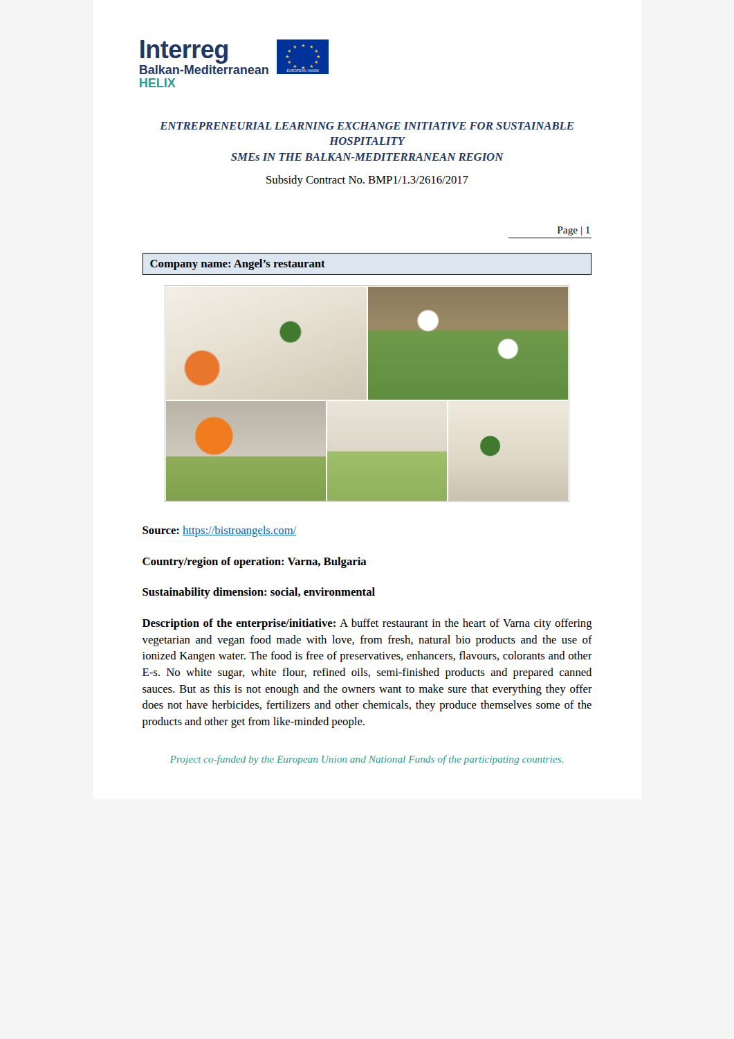Interreg
Balkan-Mediterranean
HELIX
★ ★ ★ ★ ★ ★ ★ ★ ★ ★ ★ ★
EUROPEAN UNION
ENTREPRENEURIAL LEARNING EXCHANGE INITIATIVE FOR SUSTAINABLE HOSPITALITY
SMEs IN THE BALKAN-MEDITERRANEAN REGION
Subsidy Contract No. BMP1/1.3/2616/2017
Page | 1
Company name: Angel’s restaurant
Restaurant interior with counter
Garden terrace with white tables
Yoga room with hammocks
Yoga mats and cushions
Colourful wooden chairs
Source: https://bistroangels.com/
Country/region of operation: Varna, Bulgaria
Sustainability dimension: social, environmental
Description of the enterprise/initiative: A buffet restaurant in the heart of Varna city offering vegetarian and vegan food made with love, from fresh, natural bio products and the use of ionized Kangen water. The food is free of preservatives, enhancers, flavours, colorants and other E-s. No white sugar, white flour, refined oils, semi-finished products and prepared canned sauces. But as this is not enough and the owners want to make sure that everything they offer does not have herbicides, fertilizers and other chemicals, they produce themselves some of the products and other get from like-minded people.
Project co-funded by the European Union and National Funds of the participating countries.